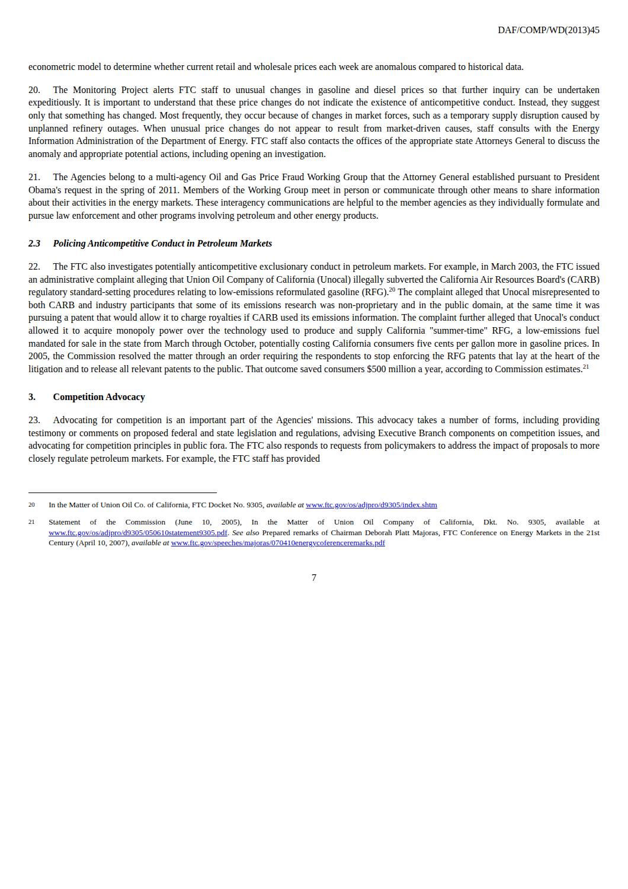DAF/COMP/WD(2013)45
econometric model to determine whether current retail and wholesale prices each week are anomalous compared to historical data.
20. The Monitoring Project alerts FTC staff to unusual changes in gasoline and diesel prices so that further inquiry can be undertaken expeditiously. It is important to understand that these price changes do not indicate the existence of anticompetitive conduct. Instead, they suggest only that something has changed. Most frequently, they occur because of changes in market forces, such as a temporary supply disruption caused by unplanned refinery outages. When unusual price changes do not appear to result from market-driven causes, staff consults with the Energy Information Administration of the Department of Energy. FTC staff also contacts the offices of the appropriate state Attorneys General to discuss the anomaly and appropriate potential actions, including opening an investigation.
21. The Agencies belong to a multi-agency Oil and Gas Price Fraud Working Group that the Attorney General established pursuant to President Obama's request in the spring of 2011. Members of the Working Group meet in person or communicate through other means to share information about their activities in the energy markets. These interagency communications are helpful to the member agencies as they individually formulate and pursue law enforcement and other programs involving petroleum and other energy products.
2.3 Policing Anticompetitive Conduct in Petroleum Markets
22. The FTC also investigates potentially anticompetitive exclusionary conduct in petroleum markets. For example, in March 2003, the FTC issued an administrative complaint alleging that Union Oil Company of California (Unocal) illegally subverted the California Air Resources Board's (CARB) regulatory standard-setting procedures relating to low-emissions reformulated gasoline (RFG).20 The complaint alleged that Unocal misrepresented to both CARB and industry participants that some of its emissions research was non-proprietary and in the public domain, at the same time it was pursuing a patent that would allow it to charge royalties if CARB used its emissions information. The complaint further alleged that Unocal's conduct allowed it to acquire monopoly power over the technology used to produce and supply California "summer-time" RFG, a low-emissions fuel mandated for sale in the state from March through October, potentially costing California consumers five cents per gallon more in gasoline prices. In 2005, the Commission resolved the matter through an order requiring the respondents to stop enforcing the RFG patents that lay at the heart of the litigation and to release all relevant patents to the public. That outcome saved consumers $500 million a year, according to Commission estimates.21
3. Competition Advocacy
23. Advocating for competition is an important part of the Agencies' missions. This advocacy takes a number of forms, including providing testimony or comments on proposed federal and state legislation and regulations, advising Executive Branch components on competition issues, and advocating for competition principles in public fora. The FTC also responds to requests from policymakers to address the impact of proposals to more closely regulate petroleum markets. For example, the FTC staff has provided
20
In the Matter of Union Oil Co. of California, FTC Docket No. 9305, available at www.ftc.gov/os/adjpro/d9305/index.shtm
21
Statement of the Commission (June 10, 2005), In the Matter of Union Oil Company of California, Dkt. No. 9305, available at www.ftc.gov/os/adjpro/d9305/050610statement9305.pdf. See also Prepared remarks of Chairman Deborah Platt Majoras, FTC Conference on Energy Markets in the 21st Century (April 10, 2007), available at www.ftc.gov/speeches/majoras/070410energycoferenceremarks.pdf
7